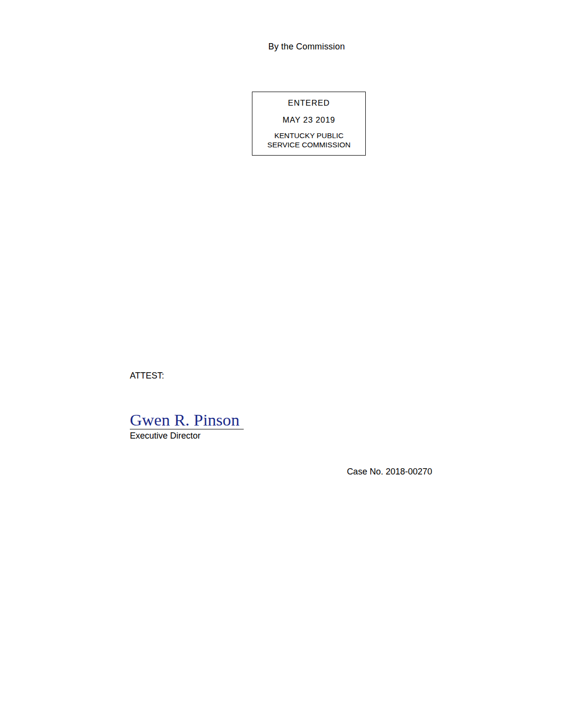By the Commission
ENTERED
MAY 23 2019
KENTUCKY PUBLIC
SERVICE COMMISSION
ATTEST:
Gwen R. Pinson
Executive Director
Case No. 2018-00270